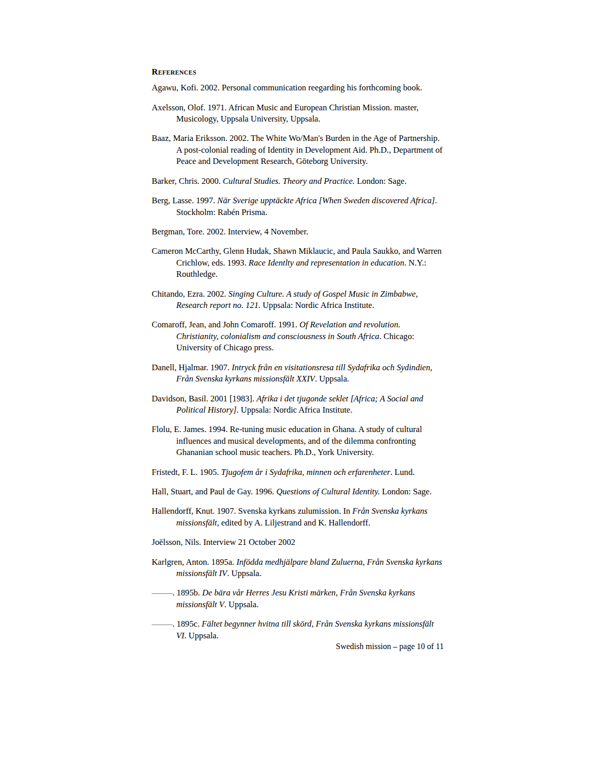References
Agawu, Kofi. 2002. Personal communication reegarding his forthcoming book.
Axelsson, Olof. 1971. African Music and European Christian Mission. master, Musicology, Uppsala University, Uppsala.
Baaz, Maria Eriksson. 2002. The White Wo/Man's Burden in the Age of Partnership. A post-colonial reading of Identity in Development Aid. Ph.D., Department of Peace and Development Research, Göteborg University.
Barker, Chris. 2000. Cultural Studies. Theory and Practice. London: Sage.
Berg, Lasse. 1997. När Sverige upptäckte Africa [When Sweden discovered Africa]. Stockholm: Rabén Prisma.
Bergman, Tore. 2002. Interview, 4 November.
Cameron McCarthy, Glenn Hudak, Shawn Miklaucic, and Paula Saukko, and Warren Crichlow, eds. 1993. Race Identlty and representation in education. N.Y.: Routhledge.
Chitando, Ezra. 2002. Singing Culture. A study of Gospel Music in Zimbabwe, Research report no. 121. Uppsala: Nordic Africa Institute.
Comaroff, Jean, and John Comaroff. 1991. Of Revelation and revolution. Christianity, colonialism and consciousness in South Africa. Chicago: University of Chicago press.
Danell, Hjalmar. 1907. Intryck från en visitationsresa till Sydafrika och Sydindien, Från Svenska kyrkans missionsfält XXIV. Uppsala.
Davidson, Basil. 2001 [1983]. Afrika i det tjugonde seklet [Africa; A Social and Political History]. Uppsala: Nordic Africa Institute.
Flolu, E. James. 1994. Re-tuning music education in Ghana. A study of cultural influences and musical developments, and of the dilemma confronting Ghananian school music teachers. Ph.D., York University.
Fristedt, F. L. 1905. Tjugofem år i Sydafrika, minnen och erfarenheter. Lund.
Hall, Stuart, and Paul de Gay. 1996. Questions of Cultural Identity. London: Sage.
Hallendorff, Knut. 1907. Svenska kyrkans zulumission. In Från Svenska kyrkans missionsfält, edited by A. Liljestrand and K. Hallendorff.
Joëlsson, Nils. Interview 21 October 2002
Karlgren, Anton. 1895a. Infödda medhjälpare bland Zuluerna, Från Svenska kyrkans missionsfält IV. Uppsala.
———. 1895b. De bära vår Herres Jesu Kristi märken, Från Svenska kyrkans missionsfält V. Uppsala.
———. 1895c. Fältet begynner hvitna till skörd, Från Svenska kyrkans missionsfält VI. Uppsala.
Swedish mission – page 10 of 11